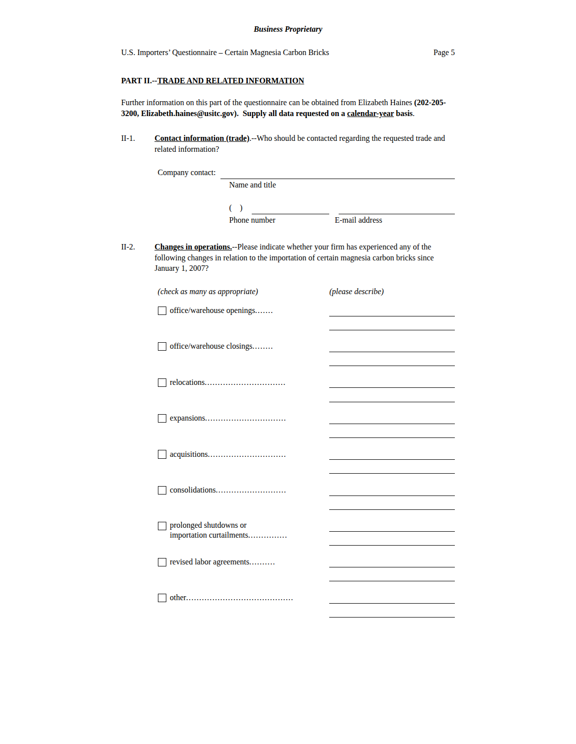Business Proprietary
U.S. Importers’ Questionnaire – Certain Magnesia Carbon Bricks
Page 5
PART II.--TRADE AND RELATED INFORMATION
Further information on this part of the questionnaire can be obtained from Elizabeth Haines (202-205-3200, Elizabeth.haines@usitc.gov). Supply all data requested on a calendar-year basis.
II-1.
Contact information (trade).--Who should be contacted regarding the requested trade and related information?
Company contact:
Name and title
( )
Phone number
E-mail address
II-2.
Changes in operations.--Please indicate whether your firm has experienced any of the following changes in relation to the importation of certain magnesia carbon bricks since January 1, 2007?
(check as many as appropriate)
(please describe)
office/warehouse openings.......
office/warehouse closings........
relocations...............................
expansions...............................
acquisitions..............................
consolidations...........................
prolonged shutdowns or
importation curtailments...............
revised labor agreements..........
other.........................................